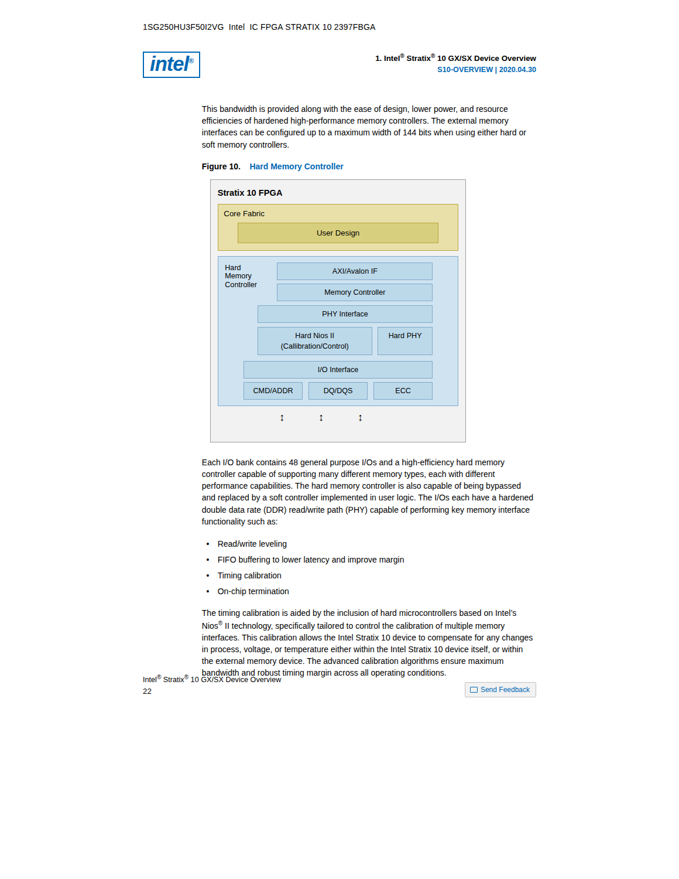1SG250HU3F50I2VG Intel IC FPGA STRATIX 10 2397FBGA
intel®
1. Intel® Stratix® 10 GX/SX Device Overview
S10-OVERVIEW | 2020.04.30
This bandwidth is provided along with the ease of design, lower power, and resource efficiencies of hardened high-performance memory controllers. The external memory interfaces can be configured up to a maximum width of 144 bits when using either hard or soft memory controllers.
Figure 10. Hard Memory Controller
Stratix 10 FPGA
Core Fabric
User Design
Hard
Memory
Controller
AXI/Avalon IF
Memory Controller
PHY Interface
Hard Nios II
(Callibration/Control)
Hard PHY
I/O Interface
CMD/ADDR
DQ/DQS
ECC
↕↕↕
Each I/O bank contains 48 general purpose I/Os and a high-efficiency hard memory controller capable of supporting many different memory types, each with different performance capabilities. The hard memory controller is also capable of being bypassed and replaced by a soft controller implemented in user logic. The I/Os each have a hardened double data rate (DDR) read/write path (PHY) capable of performing key memory interface functionality such as:
Read/write leveling
FIFO buffering to lower latency and improve margin
Timing calibration
On-chip termination
The timing calibration is aided by the inclusion of hard microcontrollers based on Intel’s Nios® II technology, specifically tailored to control the calibration of multiple memory interfaces. This calibration allows the Intel Stratix 10 device to compensate for any changes in process, voltage, or temperature either within the Intel Stratix 10 device itself, or within the external memory device. The advanced calibration algorithms ensure maximum bandwidth and robust timing margin across all operating conditions.
Intel® Stratix® 10 GX/SX Device Overview
22
Send Feedback